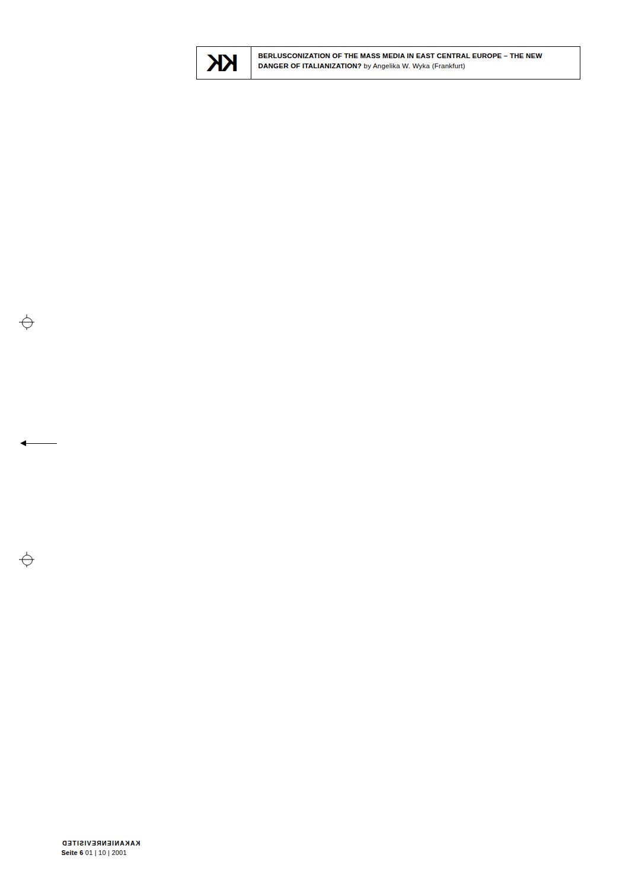KK
Berlusconization of the Mass Media in East Central Europe – the new danger of Italianization? by Angelika W. Wyka (Frankfurt)
KAKANIENREVISITED
Seite 6 01 | 10 | 2001